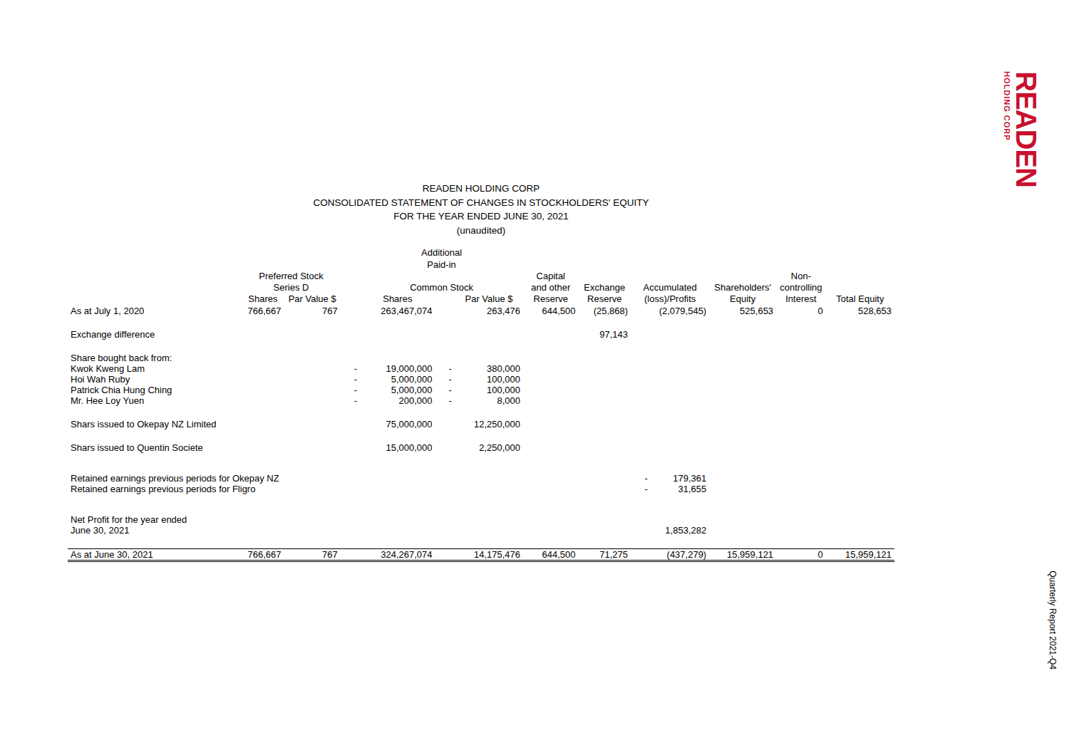READEN
HOLDING CORP
Quarterly Report 2021-Q4
READEN HOLDING CORP
CONSOLIDATED STATEMENT OF CHANGES IN STOCKHOLDERS' EQUITY
FOR THE YEAR ENDED JUNE 30, 2021
(unaudited)
| | | Additional | | | | | | |
| | | Paid-in | | | | | | |
| | Preferred Stock | | | | Capital | | | | | Non- | |
| | Series D | | Common Stock | and other | Exchange | Accumulated | Shareholders' | controlling | |
| | Shares | Par Value $ | | Shares | | Par Value $ | Reserve | Reserve | (loss)/Profits | Equity | Interest | Total Equity |
| As at July 1, 2020 | 766,667 | 767 | | 263,467,074 | | 263,476 | 644,500 | (25,868) | (2,079,545) | 525,653 | 0 | 528,653 |
| Exchange difference | | | | | | | | 97,143 | | | | | |
| Share bought back from: | | | | | | | | | | | | | |
| Kwok Kweng Lam | | | - | 19,000,000 | - | 380,000 | | | | | | | |
| Hoi Wah Ruby | | | - | 5,000,000 | - | 100,000 | | | | | | | |
| Patrick Chia Hung Ching | | | - | 5,000,000 | - | 100,000 | | | | | | | |
| Mr. Hee Loy Yuen | | | - | 200,000 | - | 8,000 | | | | | | | |
| Shars issued to Okepay NZ Limited | | | | 75,000,000 | | 12,250,000 | | | | | | | |
| Shars issued to Quentin Societe | | | | 15,000,000 | | 2,250,000 | | | | | | | |
| Retained earnings previous periods for Okepay NZ | | | | | | - | 179,361 | | | |
| Retained earnings previous periods for Fligro | | | | | | - | 31,655 | | | |
| Net Profit for the year ended | | | | | | | | | | | | | |
| June 30, 2021 | | | | | | | | | | 1,853,282 | | | |
| As at June 30, 2021 | 766,667 | 767 | | 324,267,074 | | 14,175,476 | 644,500 | 71,275 | (437,279) | 15,959,121 | 0 | 15,959,121 |